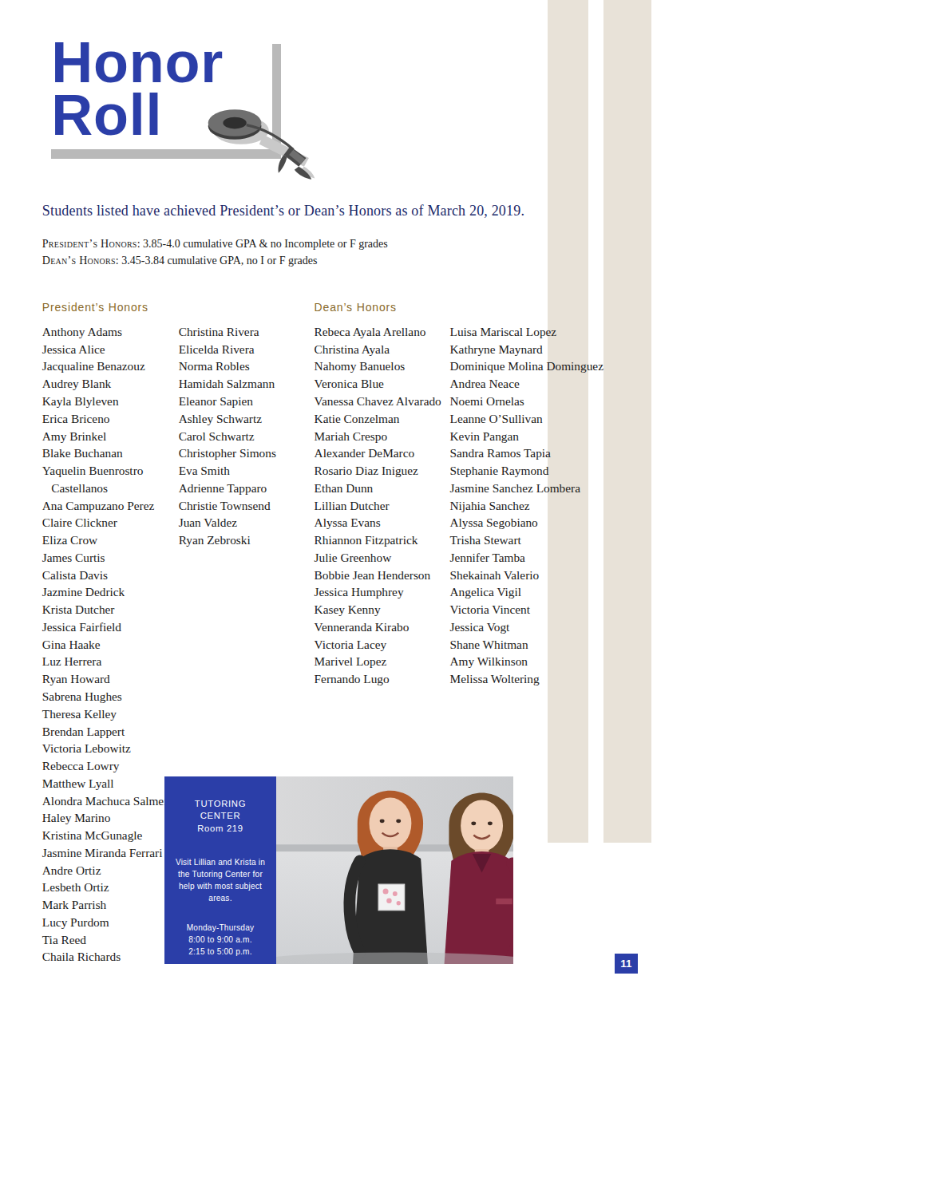HonorRoll
Students listed have achieved President’s or Dean’s Honors as of March 20, 2019.
President’s Honors: 3.85-4.0 cumulative GPA & no Incomplete or F grades
Dean’s Honors: 3.45-3.84 cumulative GPA, no I or F grades
President’s Honors
Anthony Adams
Jessica Alice
Jacqualine Benazouz
Audrey Blank
Kayla Blyleven
Erica Briceno
Amy Brinkel
Blake Buchanan
Yaquelin BuenrostroCastellanos
Ana Campuzano Perez
Claire Clickner
Eliza Crow
James Curtis
Calista Davis
Jazmine Dedrick
Krista Dutcher
Jessica Fairfield
Gina Haake
Luz Herrera
Ryan Howard
Sabrena Hughes
Theresa Kelley
Brendan Lappert
Victoria Lebowitz
Rebecca Lowry
Matthew Lyall
Alondra Machuca Salmeron
Haley Marino
Kristina McGunagle
Jasmine Miranda Ferrari
Andre Ortiz
Lesbeth Ortiz
Mark Parrish
Lucy Purdom
Tia Reed
Chaila Richards
Christina Rivera
Elicelda Rivera
Norma Robles
Hamidah Salzmann
Eleanor Sapien
Ashley Schwartz
Carol Schwartz
Christopher Simons
Eva Smith
Adrienne Tapparo
Christie Townsend
Juan Valdez
Ryan Zebroski
Dean’s Honors
Rebeca Ayala Arellano
Christina Ayala
Nahomy Banuelos
Veronica Blue
Vanessa Chavez Alvarado
Katie Conzelman
Mariah Crespo
Alexander DeMarco
Rosario Diaz Iniguez
Ethan Dunn
Lillian Dutcher
Alyssa Evans
Rhiannon Fitzpatrick
Julie Greenhow
Bobbie Jean Henderson
Jessica Humphrey
Kasey Kenny
Venneranda Kirabo
Victoria Lacey
Marivel Lopez
Fernando Lugo
Luisa Mariscal Lopez
Kathryne Maynard
Dominique Molina Dominguez
Andrea Neace
Noemi Ornelas
Leanne O’Sullivan
Kevin Pangan
Sandra Ramos Tapia
Stephanie Raymond
Jasmine Sanchez Lombera
Nijahia Sanchez
Alyssa Segobiano
Trisha Stewart
Jennifer Tamba
Shekainah Valerio
Angelica Vigil
Victoria Vincent
Jessica Vogt
Shane Whitman
Amy Wilkinson
Melissa Woltering
TUTORING CENTER
Room 219
Visit Lillian and Krista in the Tutoring Center for help with most subject areas.
Monday-Thursday
8:00 to 9:00 a.m.
2:15 to 5:00 p.m.
11